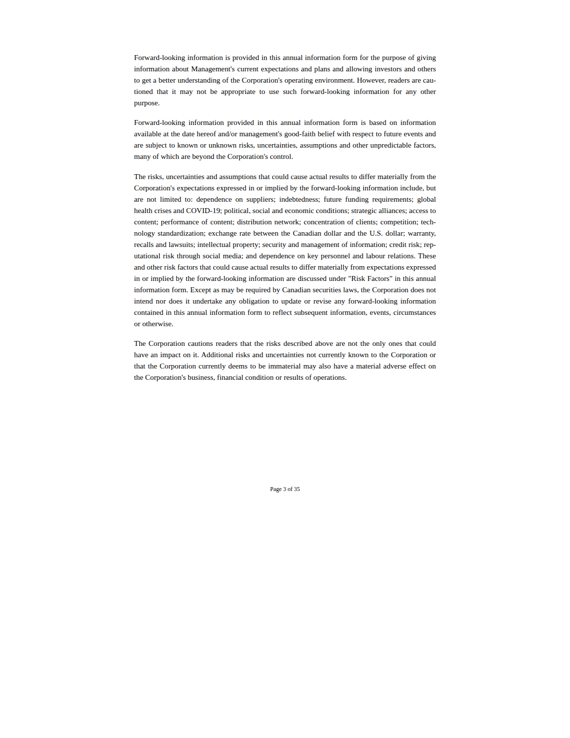Forward-looking information is provided in this annual information form for the purpose of giving information about Management's current expectations and plans and allowing investors and others to get a better understanding of the Corporation's operating environment. However, readers are cautioned that it may not be appropriate to use such forward-looking information for any other purpose.
Forward-looking information provided in this annual information form is based on information available at the date hereof and/or management's good-faith belief with respect to future events and are subject to known or unknown risks, uncertainties, assumptions and other unpredictable factors, many of which are beyond the Corporation's control.
The risks, uncertainties and assumptions that could cause actual results to differ materially from the Corporation's expectations expressed in or implied by the forward-looking information include, but are not limited to: dependence on suppliers; indebtedness; future funding requirements; global health crises and COVID-19; political, social and economic conditions; strategic alliances; access to content; performance of content; distribution network; concentration of clients; competition; technology standardization; exchange rate between the Canadian dollar and the U.S. dollar; warranty, recalls and lawsuits; intellectual property; security and management of information; credit risk; reputational risk through social media; and dependence on key personnel and labour relations. These and other risk factors that could cause actual results to differ materially from expectations expressed in or implied by the forward-looking information are discussed under "Risk Factors" in this annual information form. Except as may be required by Canadian securities laws, the Corporation does not intend nor does it undertake any obligation to update or revise any forward-looking information contained in this annual information form to reflect subsequent information, events, circumstances or otherwise.
The Corporation cautions readers that the risks described above are not the only ones that could have an impact on it. Additional risks and uncertainties not currently known to the Corporation or that the Corporation currently deems to be immaterial may also have a material adverse effect on the Corporation's business, financial condition or results of operations.
Page 3 of 35